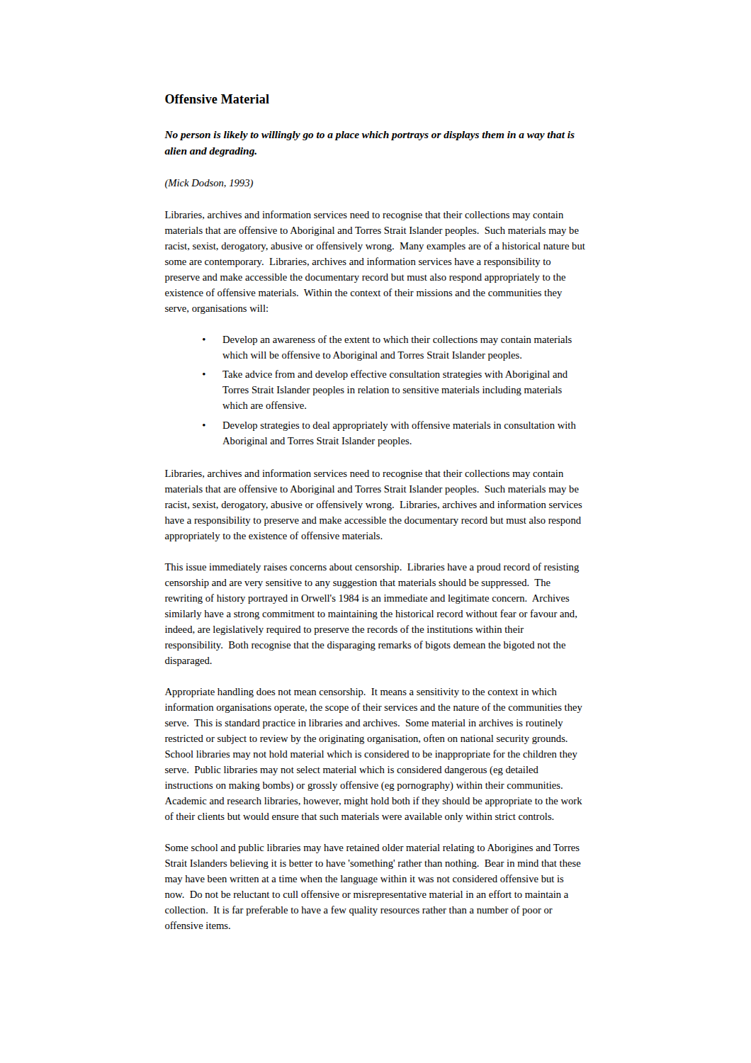Offensive Material
No person is likely to willingly go to a place which portrays or displays them in a way that is alien and degrading.
(Mick Dodson, 1993)
Libraries, archives and information services need to recognise that their collections may contain materials that are offensive to Aboriginal and Torres Strait Islander peoples. Such materials may be racist, sexist, derogatory, abusive or offensively wrong. Many examples are of a historical nature but some are contemporary. Libraries, archives and information services have a responsibility to preserve and make accessible the documentary record but must also respond appropriately to the existence of offensive materials. Within the context of their missions and the communities they serve, organisations will:
Develop an awareness of the extent to which their collections may contain materials which will be offensive to Aboriginal and Torres Strait Islander peoples.
Take advice from and develop effective consultation strategies with Aboriginal and Torres Strait Islander peoples in relation to sensitive materials including materials which are offensive.
Develop strategies to deal appropriately with offensive materials in consultation with Aboriginal and Torres Strait Islander peoples.
Libraries, archives and information services need to recognise that their collections may contain materials that are offensive to Aboriginal and Torres Strait Islander peoples. Such materials may be racist, sexist, derogatory, abusive or offensively wrong. Libraries, archives and information services have a responsibility to preserve and make accessible the documentary record but must also respond appropriately to the existence of offensive materials.
This issue immediately raises concerns about censorship. Libraries have a proud record of resisting censorship and are very sensitive to any suggestion that materials should be suppressed. The rewriting of history portrayed in Orwell's 1984 is an immediate and legitimate concern. Archives similarly have a strong commitment to maintaining the historical record without fear or favour and, indeed, are legislatively required to preserve the records of the institutions within their responsibility. Both recognise that the disparaging remarks of bigots demean the bigoted not the disparaged.
Appropriate handling does not mean censorship. It means a sensitivity to the context in which information organisations operate, the scope of their services and the nature of the communities they serve. This is standard practice in libraries and archives. Some material in archives is routinely restricted or subject to review by the originating organisation, often on national security grounds. School libraries may not hold material which is considered to be inappropriate for the children they serve. Public libraries may not select material which is considered dangerous (eg detailed instructions on making bombs) or grossly offensive (eg pornography) within their communities. Academic and research libraries, however, might hold both if they should be appropriate to the work of their clients but would ensure that such materials were available only within strict controls.
Some school and public libraries may have retained older material relating to Aborigines and Torres Strait Islanders believing it is better to have 'something' rather than nothing. Bear in mind that these may have been written at a time when the language within it was not considered offensive but is now. Do not be reluctant to cull offensive or misrepresentative material in an effort to maintain a collection. It is far preferable to have a few quality resources rather than a number of poor or offensive items.